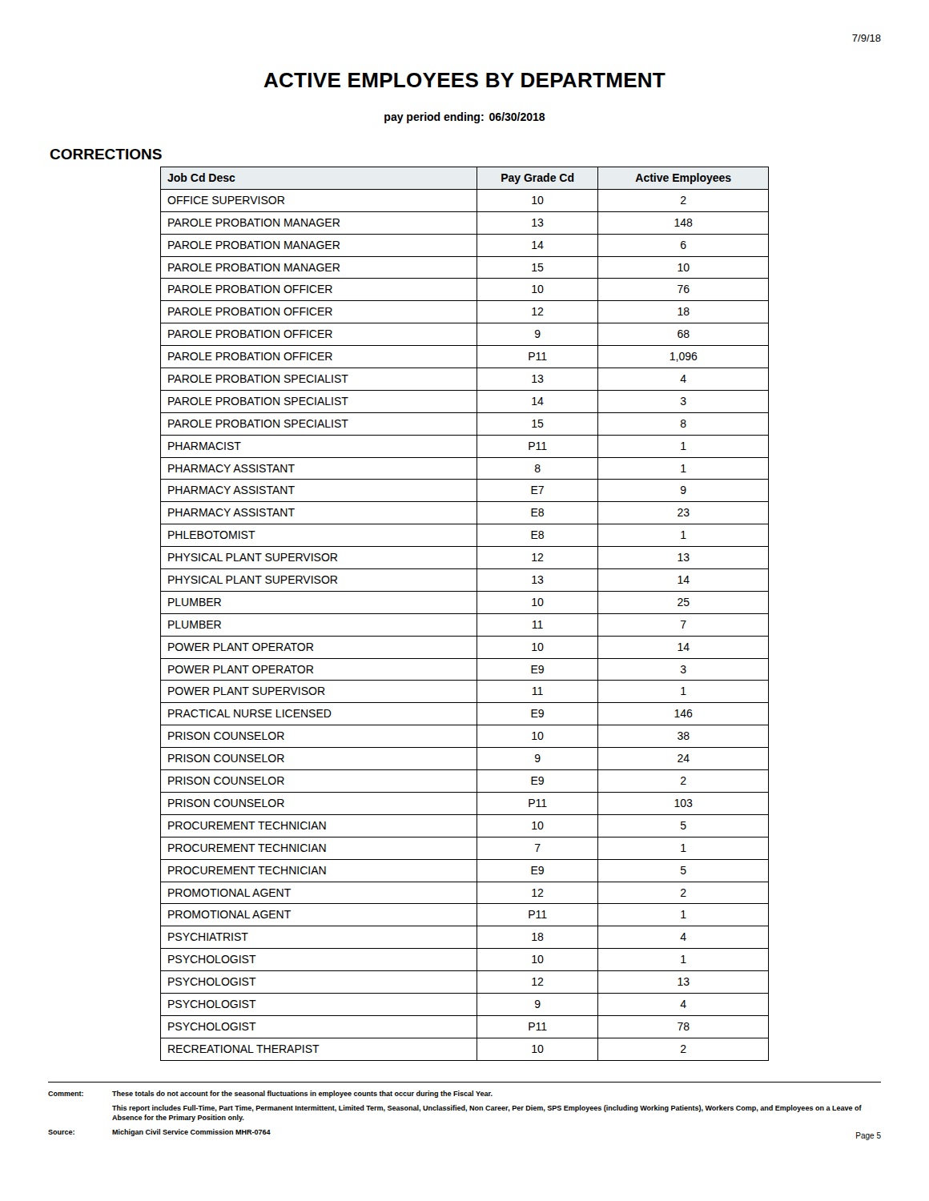7/9/18
ACTIVE EMPLOYEES BY DEPARTMENT
pay period ending: 06/30/2018
CORRECTIONS
| Job Cd Desc | Pay Grade Cd | Active Employees |
| --- | --- | --- |
| OFFICE SUPERVISOR | 10 | 2 |
| PAROLE PROBATION MANAGER | 13 | 148 |
| PAROLE PROBATION MANAGER | 14 | 6 |
| PAROLE PROBATION MANAGER | 15 | 10 |
| PAROLE PROBATION OFFICER | 10 | 76 |
| PAROLE PROBATION OFFICER | 12 | 18 |
| PAROLE PROBATION OFFICER | 9 | 68 |
| PAROLE PROBATION OFFICER | P11 | 1,096 |
| PAROLE PROBATION SPECIALIST | 13 | 4 |
| PAROLE PROBATION SPECIALIST | 14 | 3 |
| PAROLE PROBATION SPECIALIST | 15 | 8 |
| PHARMACIST | P11 | 1 |
| PHARMACY ASSISTANT | 8 | 1 |
| PHARMACY ASSISTANT | E7 | 9 |
| PHARMACY ASSISTANT | E8 | 23 |
| PHLEBOTOMIST | E8 | 1 |
| PHYSICAL PLANT SUPERVISOR | 12 | 13 |
| PHYSICAL PLANT SUPERVISOR | 13 | 14 |
| PLUMBER | 10 | 25 |
| PLUMBER | 11 | 7 |
| POWER PLANT OPERATOR | 10 | 14 |
| POWER PLANT OPERATOR | E9 | 3 |
| POWER PLANT SUPERVISOR | 11 | 1 |
| PRACTICAL NURSE LICENSED | E9 | 146 |
| PRISON COUNSELOR | 10 | 38 |
| PRISON COUNSELOR | 9 | 24 |
| PRISON COUNSELOR | E9 | 2 |
| PRISON COUNSELOR | P11 | 103 |
| PROCUREMENT TECHNICIAN | 10 | 5 |
| PROCUREMENT TECHNICIAN | 7 | 1 |
| PROCUREMENT TECHNICIAN | E9 | 5 |
| PROMOTIONAL AGENT | 12 | 2 |
| PROMOTIONAL AGENT | P11 | 1 |
| PSYCHIATRIST | 18 | 4 |
| PSYCHOLOGIST | 10 | 1 |
| PSYCHOLOGIST | 12 | 13 |
| PSYCHOLOGIST | 9 | 4 |
| PSYCHOLOGIST | P11 | 78 |
| RECREATIONAL THERAPIST | 10 | 2 |
| Comment: | These totals do not account for the seasonal fluctuations in employee counts that occur during the Fiscal Year. |
| | This report includes Full-Time, Part Time, Permanent Intermittent, Limited Term, Seasonal, Unclassified, Non Career, Per Diem, SPS Employees (including Working Patients), Workers Comp, and Employees on a Leave of Absence for the Primary Position only. |
| Source: | Michigan Civil Service Commission MHR-0764 |
Page 5